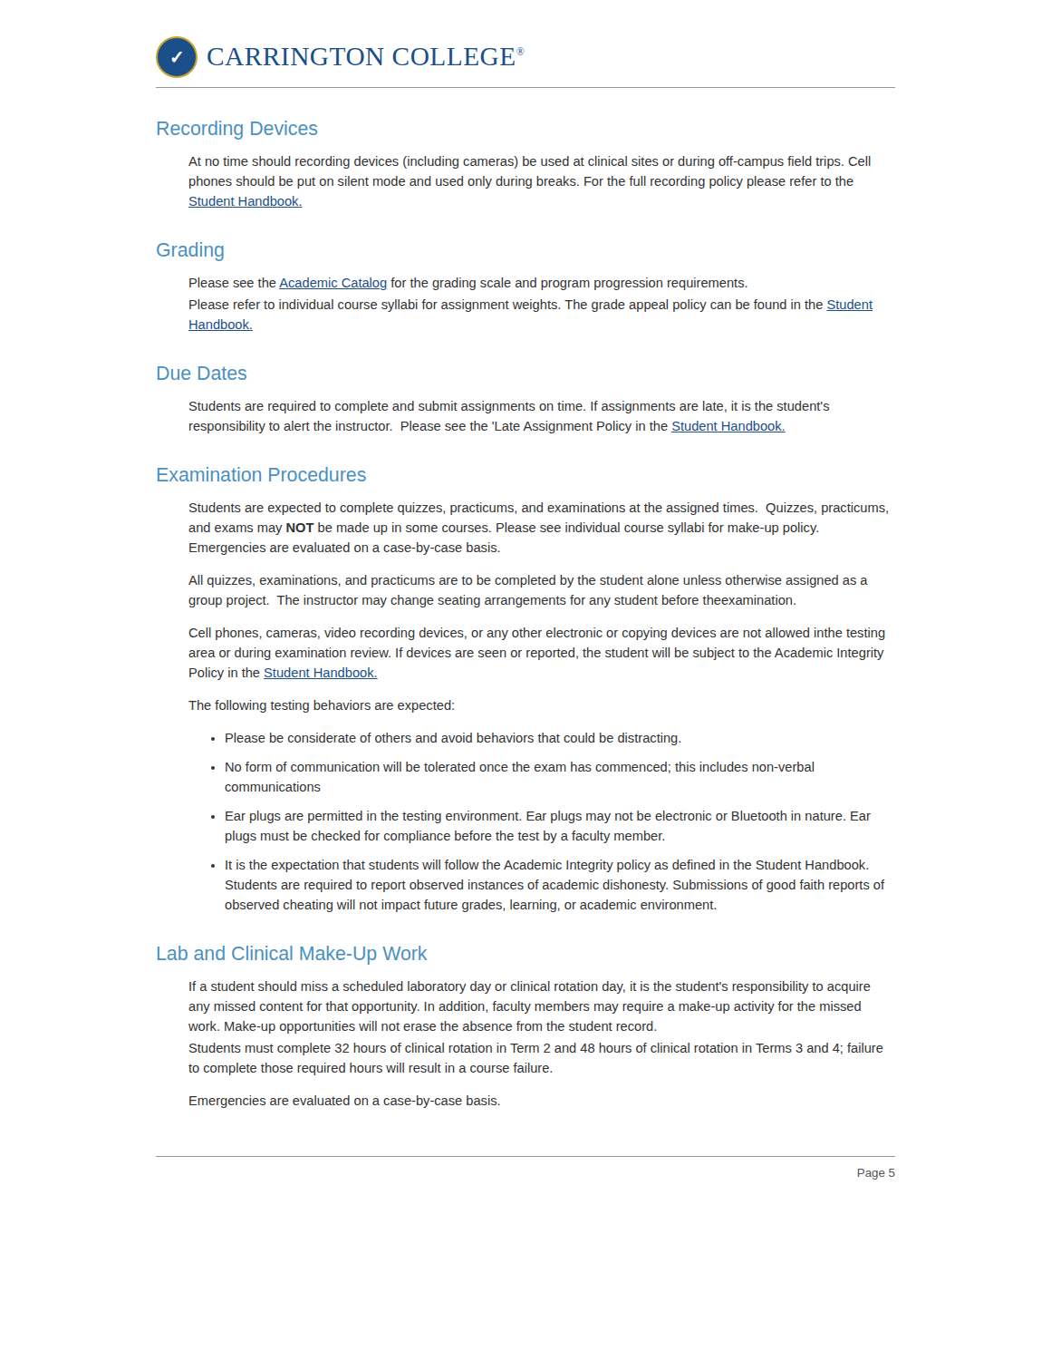✓
CARRINGTON COLLEGE®
Recording Devices
At no time should recording devices (including cameras) be used at clinical sites or during off-campus field trips. Cell phones should be put on silent mode and used only during breaks. For the full recording policy please refer to the Student Handbook.
Grading
Please see the Academic Catalog for the grading scale and program progression requirements.
Please refer to individual course syllabi for assignment weights. The grade appeal policy can be found in the Student Handbook.
Due Dates
Students are required to complete and submit assignments on time. If assignments are late, it is the student's responsibility to alert the instructor. Please see the 'Late Assignment Policy in the Student Handbook.
Examination Procedures
Students are expected to complete quizzes, practicums, and examinations at the assigned times. Quizzes, practicums, and exams may NOT be made up in some courses. Please see individual course syllabi for make-up policy. Emergencies are evaluated on a case-by-case basis.
All quizzes, examinations, and practicums are to be completed by the student alone unless otherwise assigned as a group project. The instructor may change seating arrangements for any student before theexamination.
Cell phones, cameras, video recording devices, or any other electronic or copying devices are not allowed inthe testing area or during examination review. If devices are seen or reported, the student will be subject to the Academic Integrity Policy in the Student Handbook.
The following testing behaviors are expected:
Please be considerate of others and avoid behaviors that could be distracting.
No form of communication will be tolerated once the exam has commenced; this includes non-verbal communications
Ear plugs are permitted in the testing environment. Ear plugs may not be electronic or Bluetooth in nature. Ear plugs must be checked for compliance before the test by a faculty member.
It is the expectation that students will follow the Academic Integrity policy as defined in the Student Handbook. Students are required to report observed instances of academic dishonesty. Submissions of good faith reports of observed cheating will not impact future grades, learning, or academic environment.
Lab and Clinical Make-Up Work
If a student should miss a scheduled laboratory day or clinical rotation day, it is the student's responsibility to acquire any missed content for that opportunity. In addition, faculty members may require a make-up activity for the missed work. Make-up opportunities will not erase the absence from the student record.
Students must complete 32 hours of clinical rotation in Term 2 and 48 hours of clinical rotation in Terms 3 and 4; failure to complete those required hours will result in a course failure.
Emergencies are evaluated on a case-by-case basis.
Page 5